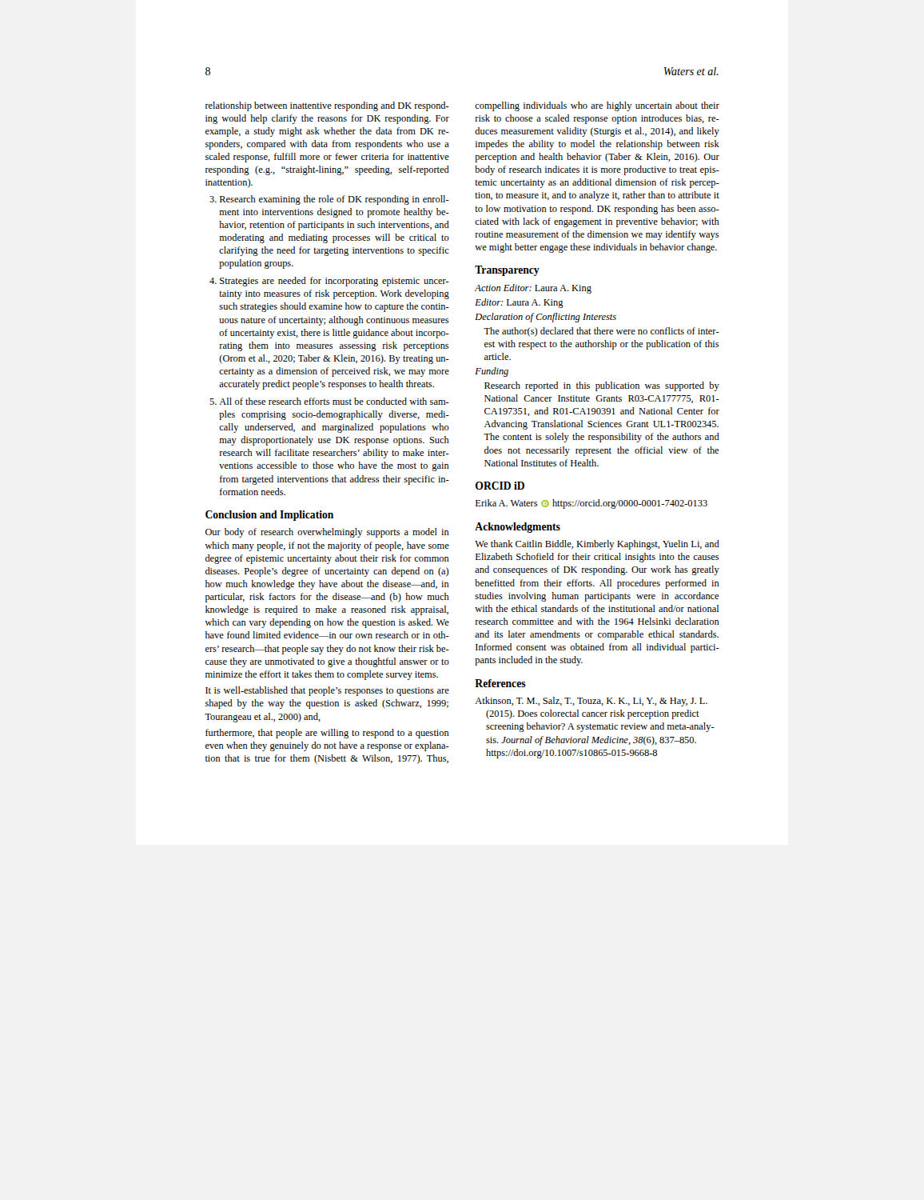8 Waters et al.
relationship between inattentive responding and DK responding would help clarify the reasons for DK responding. For example, a study might ask whether the data from DK responders, compared with data from respondents who use a scaled response, fulfill more or fewer criteria for inattentive responding (e.g., “straight-lining,” speeding, self-reported inattention).
Research examining the role of DK responding in enrollment into interventions designed to promote healthy behavior, retention of participants in such interventions, and moderating and mediating processes will be critical to clarifying the need for targeting interventions to specific population groups.
Strategies are needed for incorporating epistemic uncertainty into measures of risk perception. Work developing such strategies should examine how to capture the continuous nature of uncertainty; although continuous measures of uncertainty exist, there is little guidance about incorporating them into measures assessing risk perceptions (Orom et al., 2020; Taber & Klein, 2016). By treating uncertainty as a dimension of perceived risk, we may more accurately predict people’s responses to health threats.
All of these research efforts must be conducted with samples comprising socio-demographically diverse, medically underserved, and marginalized populations who may disproportionately use DK response options. Such research will facilitate researchers’ ability to make interventions accessible to those who have the most to gain from targeted interventions that address their specific information needs.
Conclusion and Implication
Our body of research overwhelmingly supports a model in which many people, if not the majority of people, have some degree of epistemic uncertainty about their risk for common diseases. People’s degree of uncertainty can depend on (a) how much knowledge they have about the disease—and, in particular, risk factors for the disease—and (b) how much knowledge is required to make a reasoned risk appraisal, which can vary depending on how the question is asked. We have found limited evidence—in our own research or in others’ research—that people say they do not know their risk because they are unmotivated to give a thoughtful answer or to minimize the effort it takes them to complete survey items.
It is well-established that people’s responses to questions are shaped by the way the question is asked (Schwarz, 1999; Tourangeau et al., 2000) and,
furthermore, that people are willing to respond to a question even when they genuinely do not have a response or explanation that is true for them (Nisbett & Wilson, 1977). Thus, compelling individuals who are highly uncertain about their risk to choose a scaled response option introduces bias, reduces measurement validity (Sturgis et al., 2014), and likely impedes the ability to model the relationship between risk perception and health behavior (Taber & Klein, 2016). Our body of research indicates it is more productive to treat epistemic uncertainty as an additional dimension of risk perception, to measure it, and to analyze it, rather than to attribute it to low motivation to respond. DK responding has been associated with lack of engagement in preventive behavior; with routine measurement of the dimension we may identify ways we might better engage these individuals in behavior change.
Transparency
Action Editor: Laura A. King
Editor: Laura A. King
Declaration of Conflicting Interests
The author(s) declared that there were no conflicts of interest with respect to the authorship or the publication of this article.
Funding
Research reported in this publication was supported by National Cancer Institute Grants R03-CA177775, R01-CA197351, and R01-CA190391 and National Center for Advancing Translational Sciences Grant UL1-TR002345. The content is solely the responsibility of the authors and does not necessarily represent the official view of the National Institutes of Health.
ORCID iD
Erika A. Waters https://orcid.org/0000-0001-7402-0133
Acknowledgments
We thank Caitlin Biddle, Kimberly Kaphingst, Yuelin Li, and Elizabeth Schofield for their critical insights into the causes and consequences of DK responding. Our work has greatly benefitted from their efforts. All procedures performed in studies involving human participants were in accordance with the ethical standards of the institutional and/or national research committee and with the 1964 Helsinki declaration and its later amendments or comparable ethical standards. Informed consent was obtained from all individual participants included in the study.
References
Atkinson, T. M., Salz, T., Touza, K. K., Li, Y., & Hay, J. L. (2015). Does colorectal cancer risk perception predict screening behavior? A systematic review and meta-analysis. Journal of Behavioral Medicine, 38(6), 837–850. https://doi.org/10.1007/s10865-015-9668-8